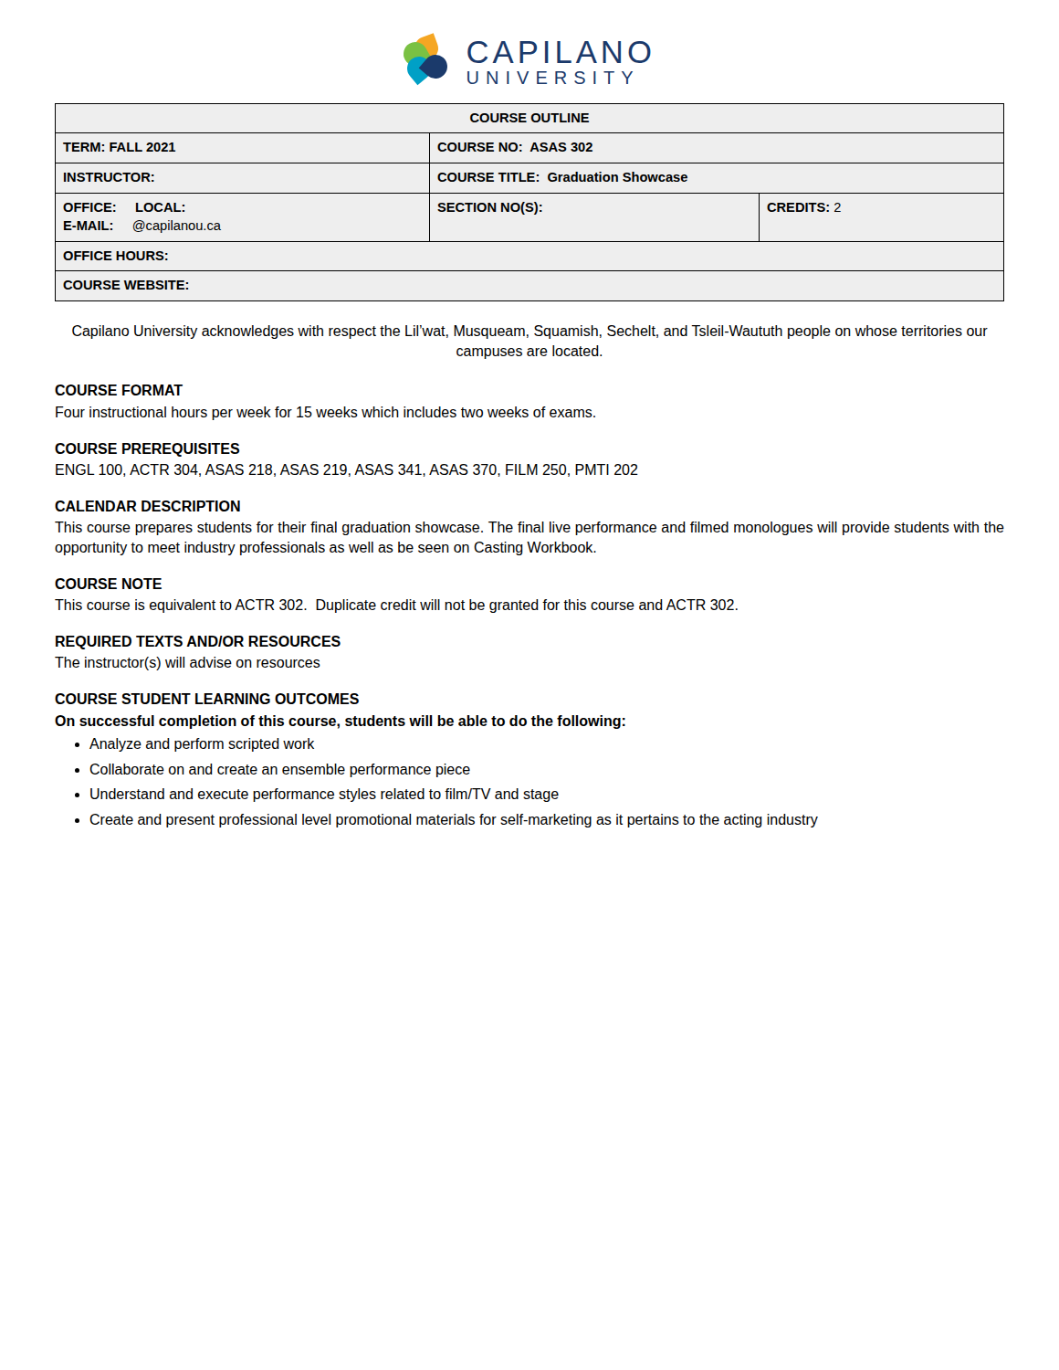CAPILANO
UNIVERSITY
| COURSE OUTLINE |
| TERM: FALL 2021 | COURSE NO: ASAS 302 |
| INSTRUCTOR: | COURSE TITLE: Graduation Showcase |
| OFFICE: LOCAL: E-MAIL: @capilanou.ca | SECTION NO(S): | CREDITS: 2 |
| OFFICE HOURS: |
| COURSE WEBSITE: |
Capilano University acknowledges with respect the Lil’wat, Musqueam, Squamish, Sechelt, and Tsleil-Waututh people on whose territories our campuses are located.
Course Format
Four instructional hours per week for 15 weeks which includes two weeks of exams.
Course Prerequisites
ENGL 100, ACTR 304, ASAS 218, ASAS 219, ASAS 341, ASAS 370, FILM 250, PMTI 202
Calendar Description
This course prepares students for their final graduation showcase. The final live performance and filmed monologues will provide students with the opportunity to meet industry professionals as well as be seen on Casting Workbook.
Course Note
This course is equivalent to ACTR 302. Duplicate credit will not be granted for this course and ACTR 302.
Required Texts and/or Resources
The instructor(s) will advise on resources
Course Student Learning Outcomes
On successful completion of this course, students will be able to do the following:
Analyze and perform scripted work
Collaborate on and create an ensemble performance piece
Understand and execute performance styles related to film/TV and stage
Create and present professional level promotional materials for self-marketing as it pertains to the acting industry